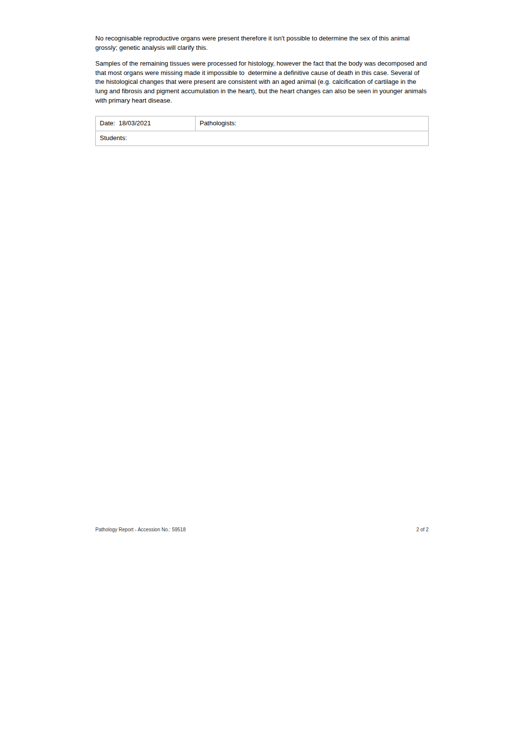No recognisable reproductive organs were present therefore it isn't possible to determine the sex of this animal grossly; genetic analysis will clarify this.
Samples of the remaining tissues were processed for histology, however the fact that the body was decomposed and that most organs were missing made it impossible to determine a definitive cause of death in this case. Several of the histological changes that were present are consistent with an aged animal (e.g. calcification of cartilage in the lung and fibrosis and pigment accumulation in the heart), but the heart changes can also be seen in younger animals with primary heart disease.
| Date: 18/03/2021 | Pathologists: |
| Students: |
Pathology Report - Accession No.: 59518 2 of 2